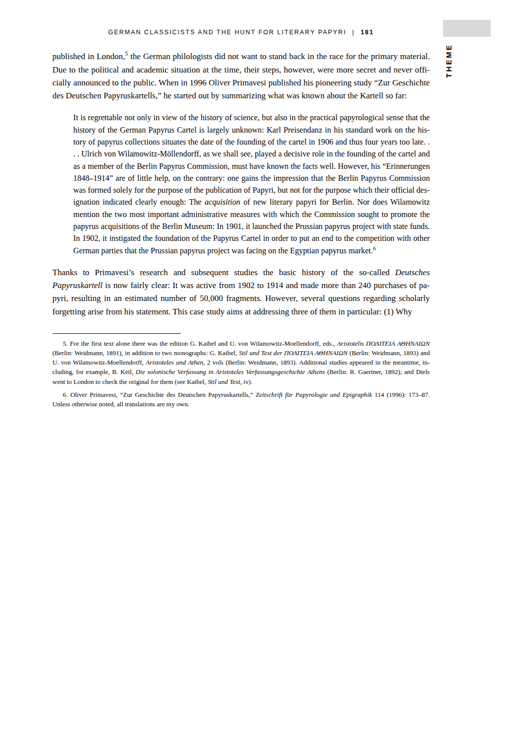THEME
GERMAN CLASSICISTS AND THE HUNT FOR LITERARY PAPYRI | 181
published in London,5 the German philologists did not want to stand back in the race for the primary material. Due to the political and academic situation at the time, their steps, however, were more secret and never officially announced to the public. When in 1996 Oliver Primavesi published his pioneering study “Zur Geschichte des Deutschen Papyruskartells,” he started out by summarizing what was known about the Kartell so far:
It is regrettable not only in view of the history of science, but also in the practical papyrological sense that the history of the German Papyrus Cartel is largely unknown: Karl Preisendanz in his standard work on the history of papyrus collections situates the date of the founding of the cartel in 1906 and thus four years too late. . . . Ulrich von Wilamowitz-Möllendorff, as we shall see, played a decisive role in the founding of the cartel and as a member of the Berlin Papyrus Commission, must have known the facts well. However, his “Erinnerungen 1848–1914” are of little help, on the contrary: one gains the impression that the Berlin Papyrus Commission was formed solely for the purpose of the publication of Papyri, but not for the purpose which their official designation indicated clearly enough: The acquisition of new literary papyri for Berlin. Nor does Wilamowitz mention the two most important administrative measures with which the Commission sought to promote the papyrus acquisitions of the Berlin Museum: In 1901, it launched the Prussian papyrus project with state funds. In 1902, it instigated the foundation of the Papyrus Cartel in order to put an end to the competition with other German parties that the Prussian papyrus project was facing on the Egyptian papyrus market.6
Thanks to Primavesi’s research and subsequent studies the basic history of the so-called Deutsches Papyruskartell is now fairly clear: It was active from 1902 to 1914 and made more than 240 purchases of papyri, resulting in an estimated number of 50,000 fragments. However, several questions regarding scholarly forgetting arise from his statement. This case study aims at addressing three of them in particular: (1) Why
5. For the first text alone there was the edition G. Kaibel and U. von Wilamowitz-Moellendorff, eds., Aristotelis ΠΟΛΙΤΕΙΑ ΑΘΗΝΑΙΩΝ (Berlin: Weidmann, 1891), in addition to two monographs: G. Kaibel, Stil und Text der ΠΟΛΙΤΕΙΑ ΑΘΗΝΑΙΩΝ (Berlin: Weidmann, 1893) and U. von Wilamowitz-Moellendorff, Aristoteles und Athen, 2 vols (Berlin: Weidmann, 1893). Additional studies appeared in the meantime, including, for example, B. Keil, Die solonische Verfassung in Aristoteles Verfassungsgeschichte Athens (Berlin: R. Gaertner, 1892); and Diels went to London to check the original for them (see Kaibel, Stil und Text, iv).
6. Oliver Primavesi, “Zur Geschichte des Deutschen Papyruskartells,” Zeitschrift für Papyrologie und Epigraphik 114 (1996): 173–87. Unless otherwise noted, all translations are my own.